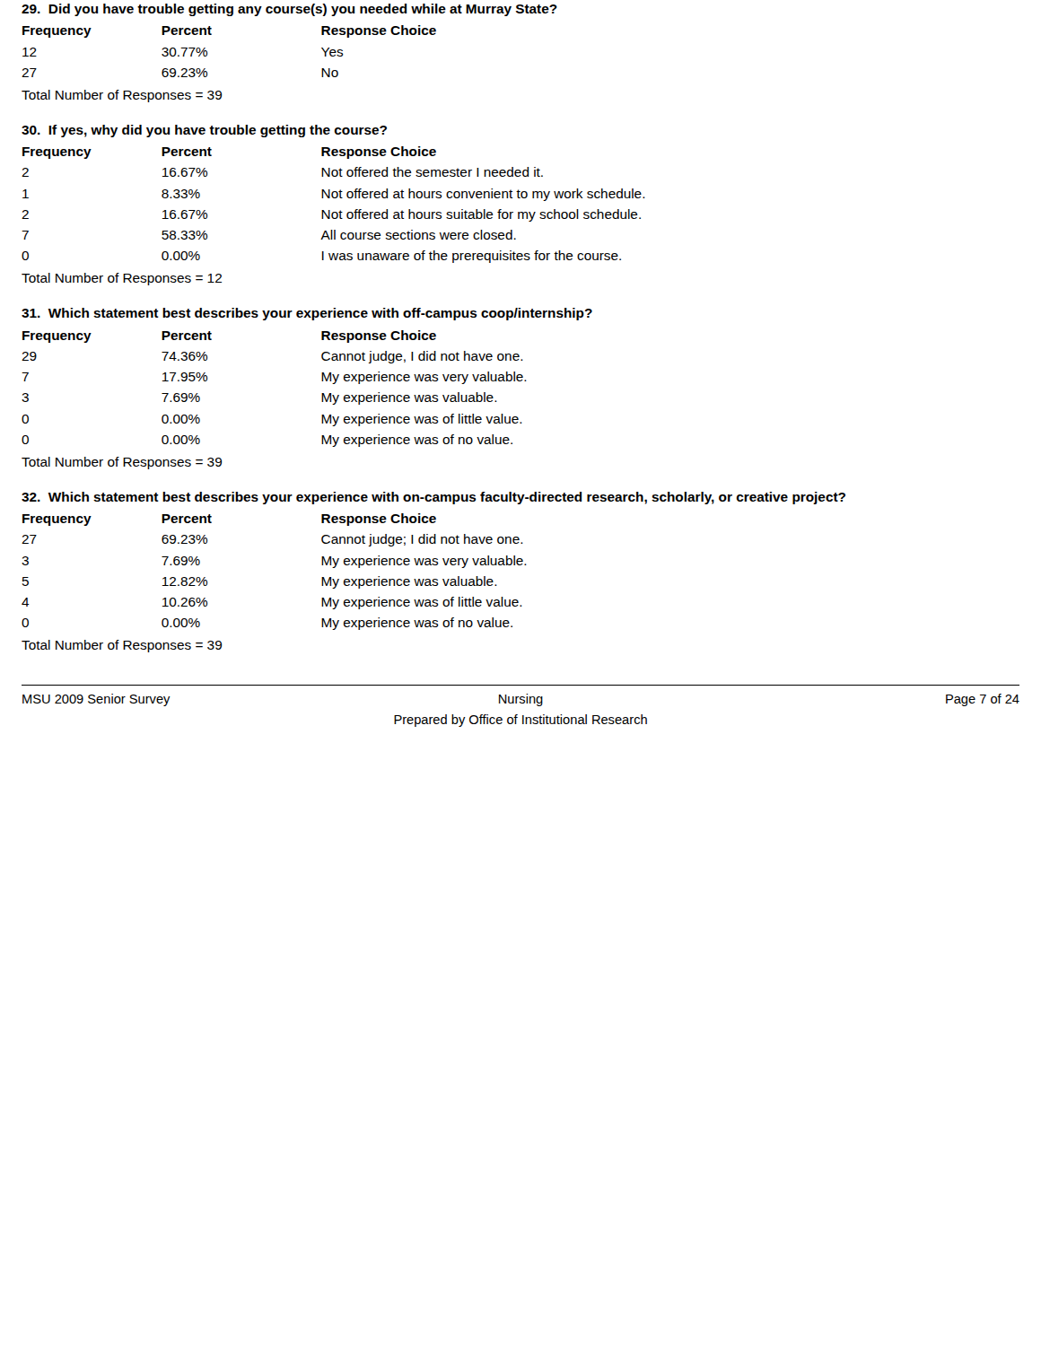29. Did you have trouble getting any course(s) you needed while at Murray State?
| Frequency | Percent | Response Choice |
| 12 | 30.77% | Yes |
| 27 | 69.23% | No |
Total Number of Responses = 39
30. If yes, why did you have trouble getting the course?
| Frequency | Percent | Response Choice |
| 2 | 16.67% | Not offered the semester I needed it. |
| 1 | 8.33% | Not offered at hours convenient to my work schedule. |
| 2 | 16.67% | Not offered at hours suitable for my school schedule. |
| 7 | 58.33% | All course sections were closed. |
| 0 | 0.00% | I was unaware of the prerequisites for the course. |
Total Number of Responses = 12
31. Which statement best describes your experience with off-campus coop/internship?
| Frequency | Percent | Response Choice |
| 29 | 74.36% | Cannot judge, I did not have one. |
| 7 | 17.95% | My experience was very valuable. |
| 3 | 7.69% | My experience was valuable. |
| 0 | 0.00% | My experience was of little value. |
| 0 | 0.00% | My experience was of no value. |
Total Number of Responses = 39
32. Which statement best describes your experience with on-campus faculty-directed research, scholarly, or creative project?
| Frequency | Percent | Response Choice |
| 27 | 69.23% | Cannot judge; I did not have one. |
| 3 | 7.69% | My experience was very valuable. |
| 5 | 12.82% | My experience was valuable. |
| 4 | 10.26% | My experience was of little value. |
| 0 | 0.00% | My experience was of no value. |
Total Number of Responses = 39
MSU 2009 Senior Survey
Nursing
Page 7 of 24
Prepared by Office of Institutional Research